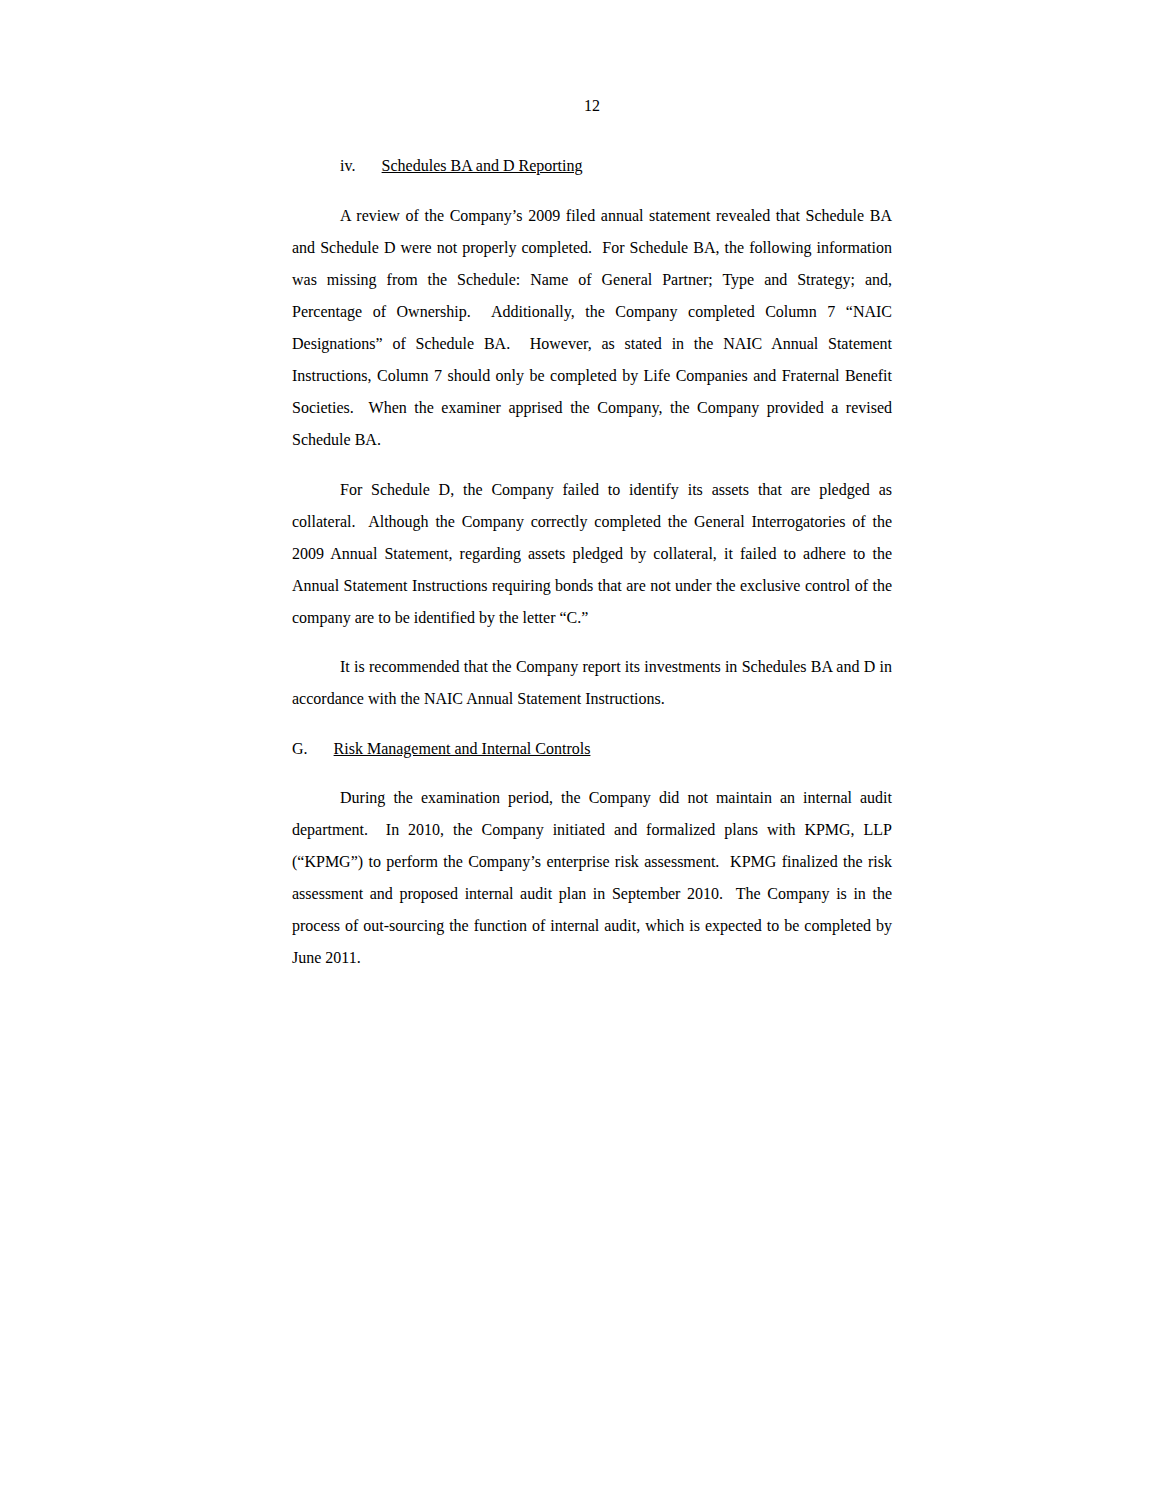12
iv. Schedules BA and D Reporting
A review of the Company’s 2009 filed annual statement revealed that Schedule BA and Schedule D were not properly completed. For Schedule BA, the following information was missing from the Schedule: Name of General Partner; Type and Strategy; and, Percentage of Ownership. Additionally, the Company completed Column 7 “NAIC Designations” of Schedule BA. However, as stated in the NAIC Annual Statement Instructions, Column 7 should only be completed by Life Companies and Fraternal Benefit Societies. When the examiner apprised the Company, the Company provided a revised Schedule BA.
For Schedule D, the Company failed to identify its assets that are pledged as collateral. Although the Company correctly completed the General Interrogatories of the 2009 Annual Statement, regarding assets pledged by collateral, it failed to adhere to the Annual Statement Instructions requiring bonds that are not under the exclusive control of the company are to be identified by the letter “C.”
It is recommended that the Company report its investments in Schedules BA and D in accordance with the NAIC Annual Statement Instructions.
G. Risk Management and Internal Controls
During the examination period, the Company did not maintain an internal audit department. In 2010, the Company initiated and formalized plans with KPMG, LLP (“KPMG”) to perform the Company’s enterprise risk assessment. KPMG finalized the risk assessment and proposed internal audit plan in September 2010. The Company is in the process of out-sourcing the function of internal audit, which is expected to be completed by June 2011.